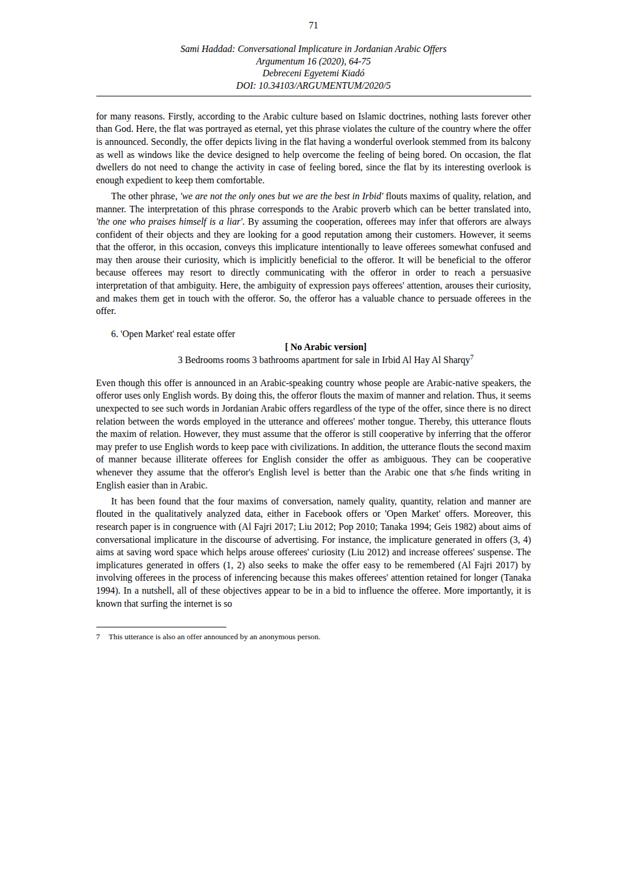71
Sami Haddad: Conversational Implicature in Jordanian Arabic Offers
Argumentum 16 (2020), 64-75
Debreceni Egyetemi Kiadó
DOI: 10.34103/ARGUMENTUM/2020/5
for many reasons. Firstly, according to the Arabic culture based on Islamic doctrines, nothing lasts forever other than God. Here, the flat was portrayed as eternal, yet this phrase violates the culture of the country where the offer is announced. Secondly, the offer depicts living in the flat having a wonderful overlook stemmed from its balcony as well as windows like the device designed to help overcome the feeling of being bored. On occasion, the flat dwellers do not need to change the activity in case of feeling bored, since the flat by its interesting overlook is enough expedient to keep them comfortable.
The other phrase, 'we are not the only ones but we are the best in Irbid' flouts maxims of quality, relation, and manner. The interpretation of this phrase corresponds to the Arabic proverb which can be better translated into, 'the one who praises himself is a liar'. By assuming the cooperation, offerees may infer that offerors are always confident of their objects and they are looking for a good reputation among their customers. However, it seems that the offeror, in this occasion, conveys this implicature intentionally to leave offerees somewhat confused and may then arouse their curiosity, which is implicitly beneficial to the offeror. It will be beneficial to the offeror because offerees may resort to directly communicating with the offeror in order to reach a persuasive interpretation of that ambiguity. Here, the ambiguity of expression pays offerees' attention, arouses their curiosity, and makes them get in touch with the offeror. So, the offeror has a valuable chance to persuade offerees in the offer.
'Open Market' real estate offer
[ No Arabic version]
3 Bedrooms rooms 3 bathrooms apartment for sale in Irbid Al Hay Al Sharqy7
Even though this offer is announced in an Arabic-speaking country whose people are Arabic-native speakers, the offeror uses only English words. By doing this, the offeror flouts the maxim of manner and relation. Thus, it seems unexpected to see such words in Jordanian Arabic offers regardless of the type of the offer, since there is no direct relation between the words employed in the utterance and offerees' mother tongue. Thereby, this utterance flouts the maxim of relation. However, they must assume that the offeror is still cooperative by inferring that the offeror may prefer to use English words to keep pace with civilizations. In addition, the utterance flouts the second maxim of manner because illiterate offerees for English consider the offer as ambiguous. They can be cooperative whenever they assume that the offeror's English level is better than the Arabic one that s/he finds writing in English easier than in Arabic.
It has been found that the four maxims of conversation, namely quality, quantity, relation and manner are flouted in the qualitatively analyzed data, either in Facebook offers or 'Open Market' offers. Moreover, this research paper is in congruence with (Al Fajri 2017; Liu 2012; Pop 2010; Tanaka 1994; Geis 1982) about aims of conversational implicature in the discourse of advertising. For instance, the implicature generated in offers (3, 4) aims at saving word space which helps arouse offerees' curiosity (Liu 2012) and increase offerees' suspense. The implicatures generated in offers (1, 2) also seeks to make the offer easy to be remembered (Al Fajri 2017) by involving offerees in the process of inferencing because this makes offerees' attention retained for longer (Tanaka 1994). In a nutshell, all of these objectives appear to be in a bid to influence the offeree. More importantly, it is known that surfing the internet is so
7 This utterance is also an offer announced by an anonymous person.